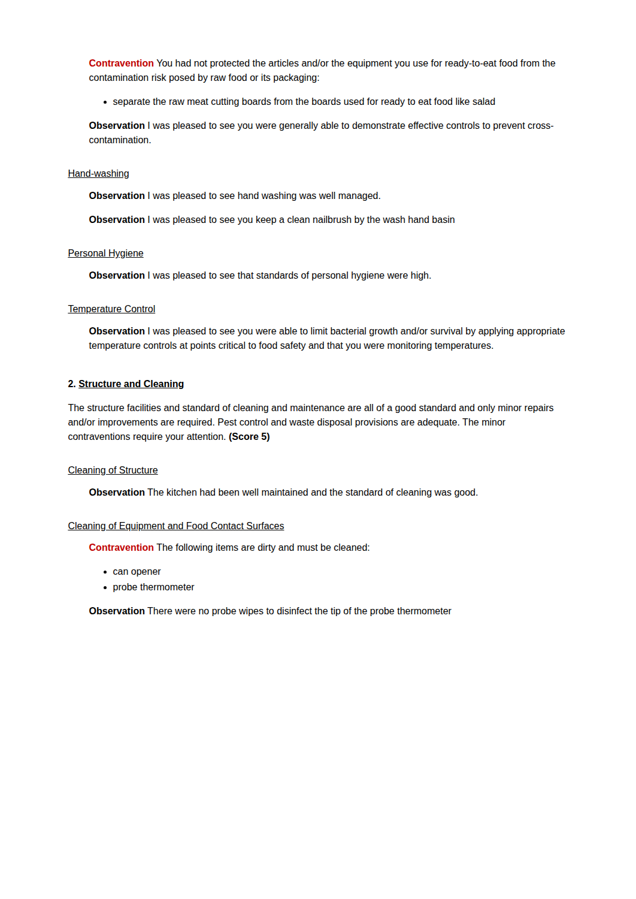Contravention You had not protected the articles and/or the equipment you use for ready-to-eat food from the contamination risk posed by raw food or its packaging:
separate the raw meat cutting boards from the boards used for ready to eat food like salad
Observation I was pleased to see you were generally able to demonstrate effective controls to prevent cross-contamination.
Hand-washing
Observation I was pleased to see hand washing was well managed.
Observation I was pleased to see you keep a clean nailbrush by the wash hand basin
Personal Hygiene
Observation I was pleased to see that standards of personal hygiene were high.
Temperature Control
Observation I was pleased to see you were able to limit bacterial growth and/or survival by applying appropriate temperature controls at points critical to food safety and that you were monitoring temperatures.
2. Structure and Cleaning
The structure facilities and standard of cleaning and maintenance are all of a good standard and only minor repairs and/or improvements are required. Pest control and waste disposal provisions are adequate. The minor contraventions require your attention. (Score 5)
Cleaning of Structure
Observation The kitchen had been well maintained and the standard of cleaning was good.
Cleaning of Equipment and Food Contact Surfaces
Contravention The following items are dirty and must be cleaned:
can opener
probe thermometer
Observation There were no probe wipes to disinfect the tip of the probe thermometer